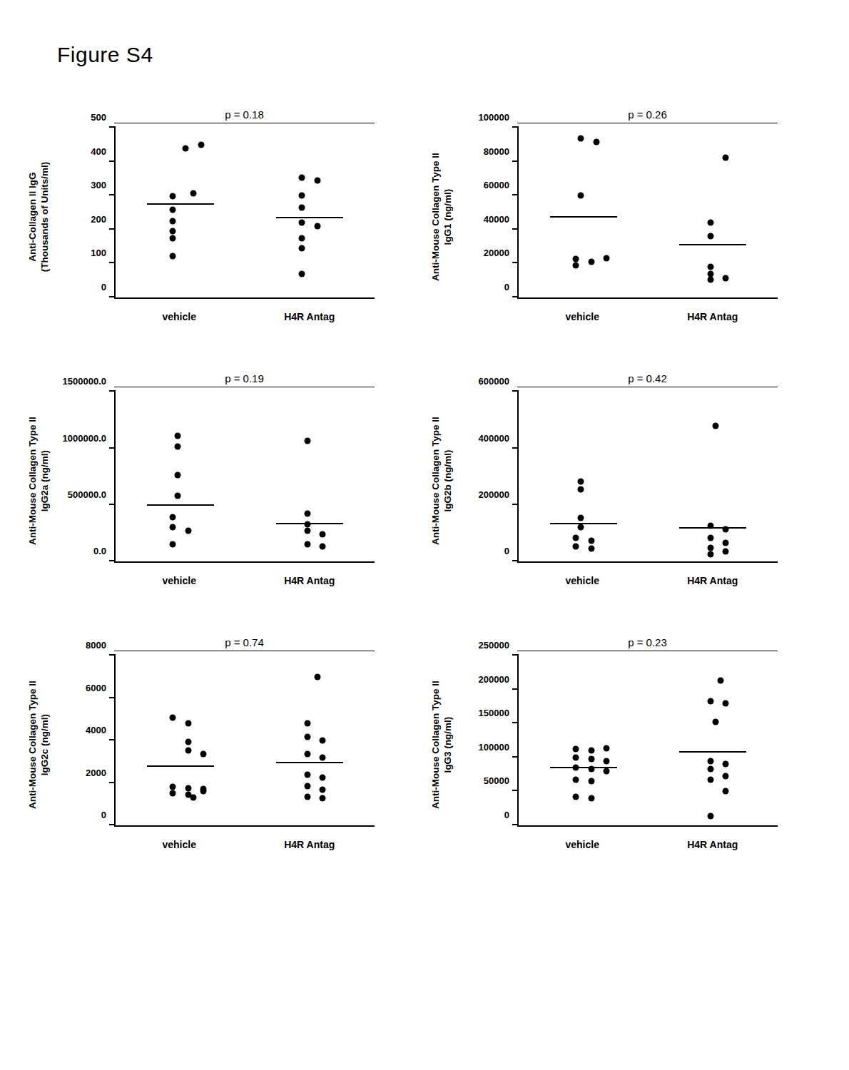Figure S4
p = 0.18
Anti-Collagen II IgG
(Thousands of Units/ml)
500
400
300
200
100
0
vehicle H4R Antag
p = 0.26
Anti-Mouse Collagen Type II
IgG1 (ng/ml)
100000
80000
60000
40000
20000
0
vehicle H4R Antag
p = 0.19
Anti-Mouse Collagen Type II
IgG2a (ng/ml)
1500000.0
1000000.0
500000.0
0.0
vehicle H4R Antag
p = 0.42
Anti-Mouse Collagen Type II
IgG2b (ng/ml)
600000
400000
200000
0
vehicle H4R Antag
p = 0.74
Anti-Mouse Collagen Type II
IgG2c (ng/ml)
8000
6000
4000
2000
0
vehicle H4R Antag
p = 0.23
Anti-Mouse Collagen Type II
IgG3 (ng/ml)
250000
200000
150000
100000
50000
0
vehicle H4R Antag